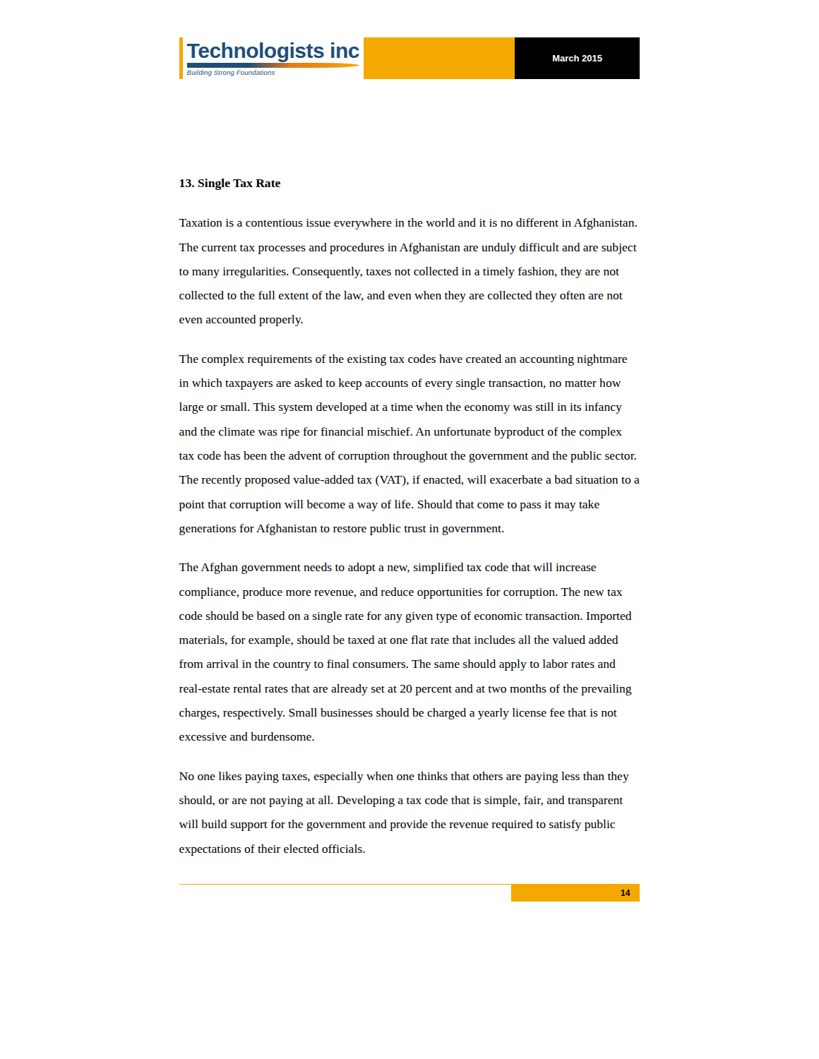Technologists inc
Building Strong Foundations
March 2015
13. Single Tax Rate
Taxation is a contentious issue everywhere in the world and it is no different in Afghanistan. The current tax processes and procedures in Afghanistan are unduly difficult and are subject to many irregularities. Consequently, taxes not collected in a timely fashion, they are not collected to the full extent of the law, and even when they are collected they often are not even accounted properly.
The complex requirements of the existing tax codes have created an accounting nightmare in which taxpayers are asked to keep accounts of every single transaction, no matter how large or small. This system developed at a time when the economy was still in its infancy and the climate was ripe for financial mischief. An unfortunate byproduct of the complex tax code has been the advent of corruption throughout the government and the public sector. The recently proposed value-added tax (VAT), if enacted, will exacerbate a bad situation to a point that corruption will become a way of life. Should that come to pass it may take generations for Afghanistan to restore public trust in government.
The Afghan government needs to adopt a new, simplified tax code that will increase compliance, produce more revenue, and reduce opportunities for corruption. The new tax code should be based on a single rate for any given type of economic transaction. Imported materials, for example, should be taxed at one flat rate that includes all the valued added from arrival in the country to final consumers. The same should apply to labor rates and real-estate rental rates that are already set at 20 percent and at two months of the prevailing charges, respectively. Small businesses should be charged a yearly license fee that is not excessive and burdensome.
No one likes paying taxes, especially when one thinks that others are paying less than they should, or are not paying at all. Developing a tax code that is simple, fair, and transparent will build support for the government and provide the revenue required to satisfy public expectations of their elected officials.
14